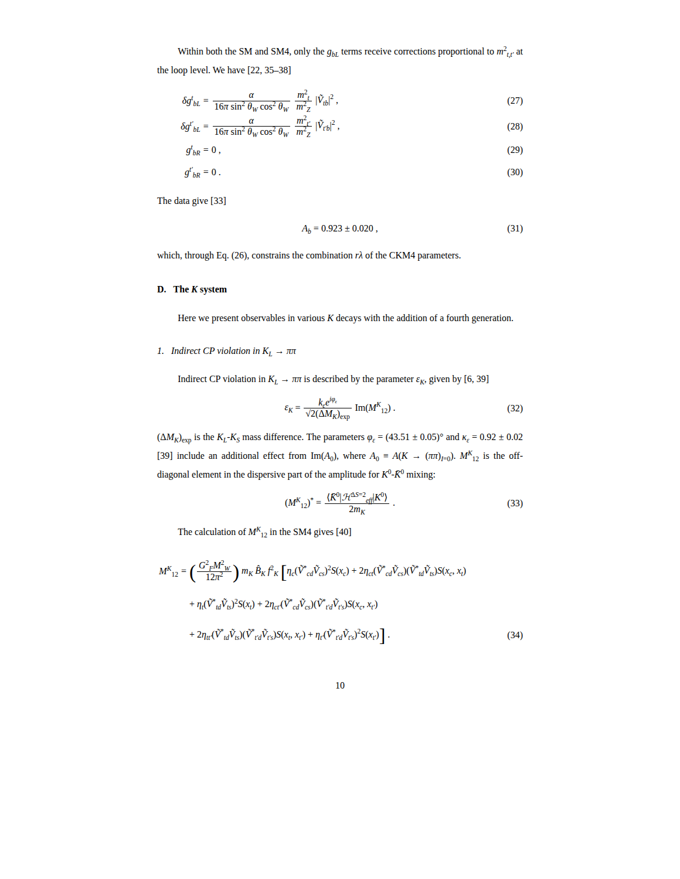Within both the SM and SM4, only the gbL terms receive corrections proportional to m2t,t′ at the loop level. We have [22, 35–38]
| δg t bL | = | α 16 π sin 2 θ W cos 2 θ W m 2 t m 2 Z / Ṽ tb / 2 , | (27) |
| δg t′ bL | = | α 16 π sin 2 θ W cos 2 θ W m 2 t′ m 2 Z / Ṽ t′b / 2 , | (28) |
| g t bR | = | 0 , | (29) |
| g t′ bR | = | 0 . | (30) |
The data give [33]
Ab = 0.923 ± 0.020 , (31)
which, through Eq. (26), constrains the combination rλ of the CKM4 parameters.
D. The K system
Here we present observables in various K decays with the addition of a fourth generation.
1. Indirect CP violation in KL → ππ
Indirect CP violation in KL → ππ is described by the parameter εK, given by [6, 39]
εK = kεeiφε√2(ΔMK)exp Im(MK12) . (32)
(ΔMK)exp is the KL-KS mass difference. The parameters φε = (43.51 ± 0.05)° and κε = 0.92 ± 0.02 [39] include an additional effect from Im(A0), where A0 ≡ A(K → (ππ)I=0). MK12 is the off-diagonal element in the dispersive part of the amplitude for K0-K̄0 mixing:
(MK12)* = ⟨K̄0|ℋΔS=2eff|K0⟩2mK . (33)
The calculation of MK12 in the SM4 gives [40]
| M K 12 | = | ( G 2 F M 2 W 12 π 2 ) m K B̂ K f 2 K [ η c ( Ṽ * cd Ṽ cs ) 2 S ( x c ) + 2 η ct ( Ṽ * cd Ṽ cs )( Ṽ * td Ṽ ts ) S ( x c , x t ) | |
| | | + η t ( Ṽ * td Ṽ ts ) 2 S ( x t ) + 2 η ct′ ( Ṽ * cd Ṽ cs )( Ṽ * t′d Ṽ t′s ) S ( x c , x t′ ) | |
| | | + 2 η tt′ ( Ṽ * td Ṽ ts )( Ṽ * t′d Ṽ t′s ) S ( x t , x t′ ) + η t′ ( Ṽ * t′d Ṽ t′s ) 2 S ( x t′ ) ] . | (34) |
10